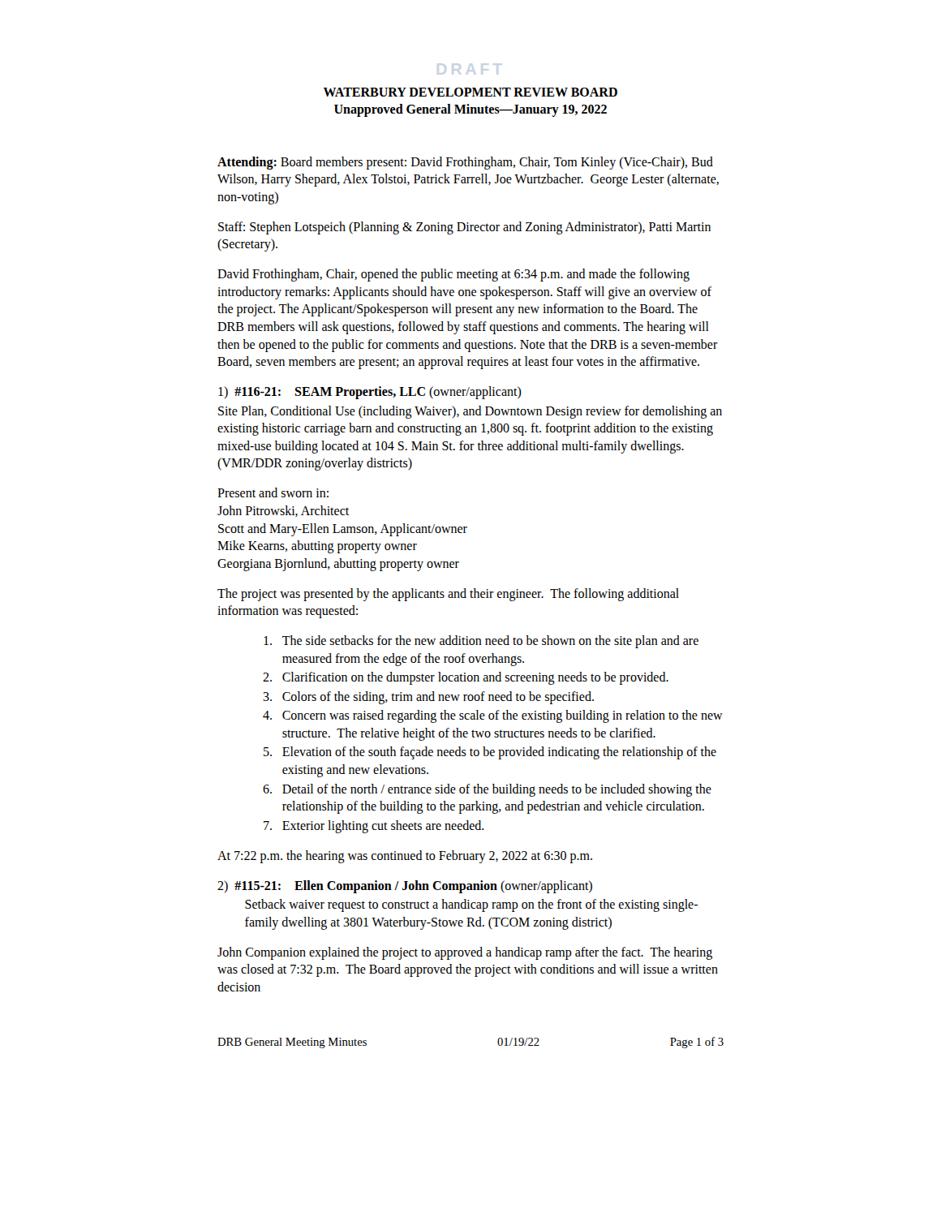DRAFT
WATERBURY DEVELOPMENT REVIEW BOARD Unapproved General Minutes—January 19, 2022
Attending: Board members present: David Frothingham, Chair, Tom Kinley (Vice-Chair), Bud Wilson, Harry Shepard, Alex Tolstoi, Patrick Farrell, Joe Wurtzbacher. George Lester (alternate, non-voting)
Staff: Stephen Lotspeich (Planning & Zoning Director and Zoning Administrator), Patti Martin (Secretary).
David Frothingham, Chair, opened the public meeting at 6:34 p.m. and made the following introductory remarks: Applicants should have one spokesperson. Staff will give an overview of the project. The Applicant/Spokesperson will present any new information to the Board. The DRB members will ask questions, followed by staff questions and comments. The hearing will then be opened to the public for comments and questions. Note that the DRB is a seven-member Board, seven members are present; an approval requires at least four votes in the affirmative.
1) #116-21: SEAM Properties, LLC (owner/applicant)
Site Plan, Conditional Use (including Waiver), and Downtown Design review for demolishing an existing historic carriage barn and constructing an 1,800 sq. ft. footprint addition to the existing mixed-use building located at 104 S. Main St. for three additional multi-family dwellings. (VMR/DDR zoning/overlay districts)
Present and sworn in:
John Pitrowski, Architect
Scott and Mary-Ellen Lamson, Applicant/owner
Mike Kearns, abutting property owner
Georgiana Bjornlund, abutting property owner
The project was presented by the applicants and their engineer. The following additional information was requested:
The side setbacks for the new addition need to be shown on the site plan and are measured from the edge of the roof overhangs.
Clarification on the dumpster location and screening needs to be provided.
Colors of the siding, trim and new roof need to be specified.
Concern was raised regarding the scale of the existing building in relation to the new structure. The relative height of the two structures needs to be clarified.
Elevation of the south façade needs to be provided indicating the relationship of the existing and new elevations.
Detail of the north / entrance side of the building needs to be included showing the relationship of the building to the parking, and pedestrian and vehicle circulation.
Exterior lighting cut sheets are needed.
At 7:22 p.m. the hearing was continued to February 2, 2022 at 6:30 p.m.
2) #115-21: Ellen Companion / John Companion (owner/applicant)
Setback waiver request to construct a handicap ramp on the front of the existing single-family dwelling at 3801 Waterbury-Stowe Rd. (TCOM zoning district)
John Companion explained the project to approved a handicap ramp after the fact. The hearing was closed at 7:32 p.m. The Board approved the project with conditions and will issue a written decision
DRB General Meeting Minutes
01/19/22
Page 1 of 3